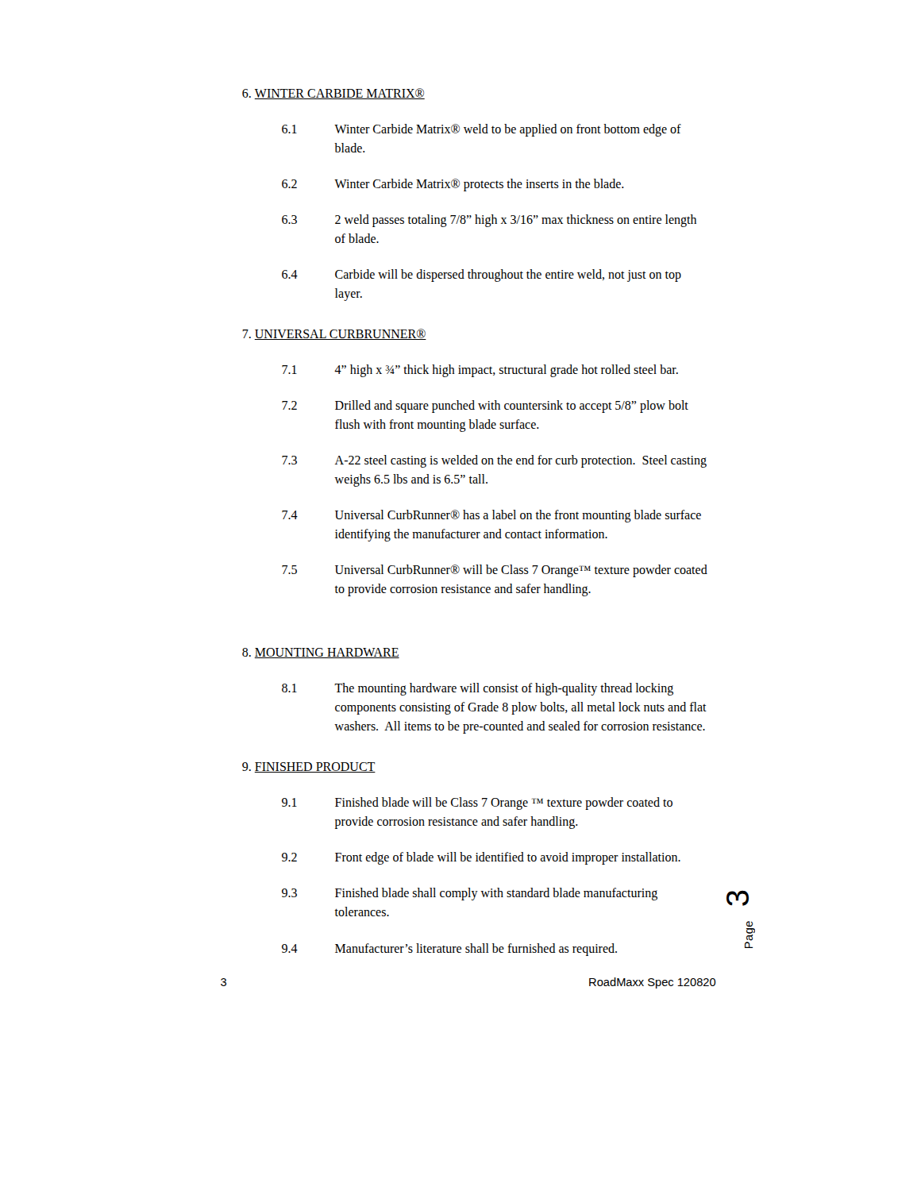WINTER CARBIDE MATRIX®
6.1
Winter Carbide Matrix® weld to be applied on front bottom edge of blade.
6.2
Winter Carbide Matrix® protects the inserts in the blade.
6.3
2 weld passes totaling 7/8” high x 3/16” max thickness on entire length of blade.
6.4
Carbide will be dispersed throughout the entire weld, not just on top layer.
UNIVERSAL CURBRUNNER®
7.1
4” high x ¾” thick high impact, structural grade hot rolled steel bar.
7.2
Drilled and square punched with countersink to accept 5/8” plow bolt flush with front mounting blade surface.
7.3
A-22 steel casting is welded on the end for curb protection. Steel casting weighs 6.5 lbs and is 6.5” tall.
7.4
Universal CurbRunner® has a label on the front mounting blade surface identifying the manufacturer and contact information.
7.5
Universal CurbRunner® will be Class 7 Orange™ texture powder coated to provide corrosion resistance and safer handling.
MOUNTING HARDWARE
8.1
The mounting hardware will consist of high-quality thread locking components consisting of Grade 8 plow bolts, all metal lock nuts and flat washers. All items to be pre-counted and sealed for corrosion resistance.
FINISHED PRODUCT
9.1
Finished blade will be Class 7 Orange ™ texture powder coated to provide corrosion resistance and safer handling.
9.2
Front edge of blade will be identified to avoid improper installation.
9.3
Finished blade shall comply with standard blade manufacturing tolerances.
9.4
Manufacturer’s literature shall be furnished as required.
3
Page
3
RoadMaxx Spec 120820